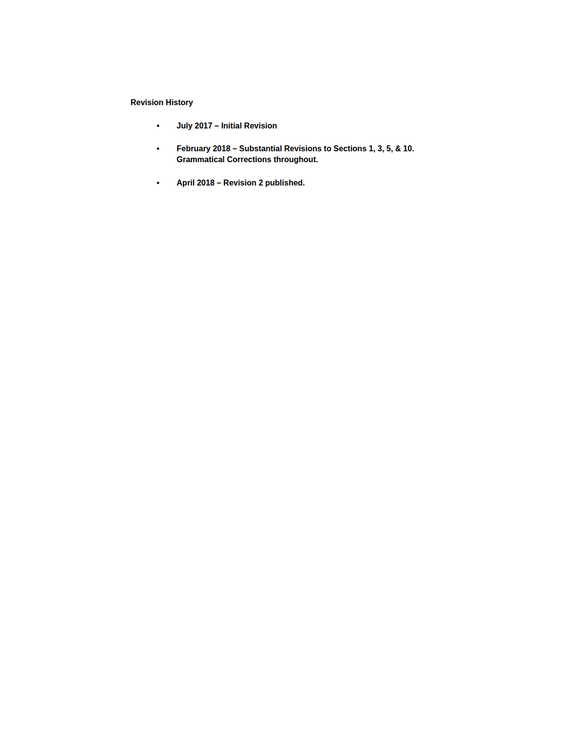Revision History
July 2017 – Initial Revision
February 2018 – Substantial Revisions to Sections 1, 3, 5, & 10. Grammatical Corrections throughout.
April 2018 – Revision 2 published.